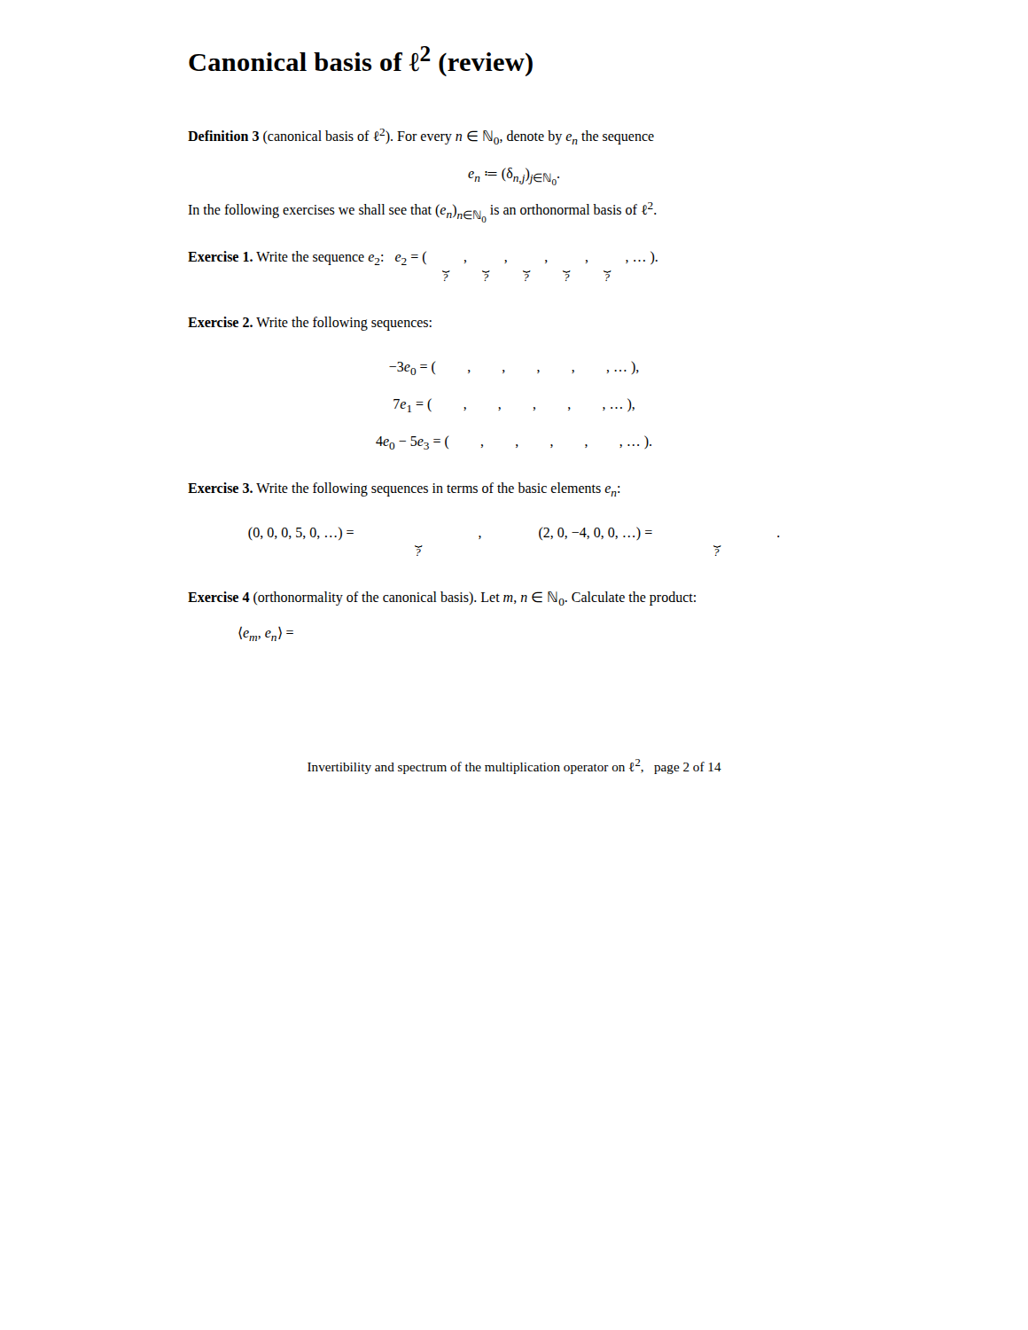Canonical basis of ℓ2 (review)
Definition 3 (canonical basis of ℓ2). For every n ∈ ℕ0, denote by en the sequence
en ≔ (δn,j)j∈ℕ0.
In the following exercises we shall see that (en)n∈ℕ0 is an orthonormal basis of ℓ2.
Exercise 1. Write the sequence e2: e2 = ( ⏟?, ⏟?, ⏟?, ⏟?, ⏟?, … ).
Exercise 2. Write the following sequences:
−3e0 = ( , , , , , … ), 7e1 = ( , , , , , … ), 4e0 − 5e3 = ( , , , , , … ).
Exercise 3. Write the following sequences in terms of the basic elements en:
(0, 0, 0, 5, 0, …) = ⏟?, (2, 0, −4, 0, 0, …) = ⏟?.
Exercise 4 (orthonormality of the canonical basis). Let m, n ∈ ℕ0. Calculate the product:
⟨em, en⟩ =
Invertibility and spectrum of the multiplication operator on ℓ2, page 2 of 14